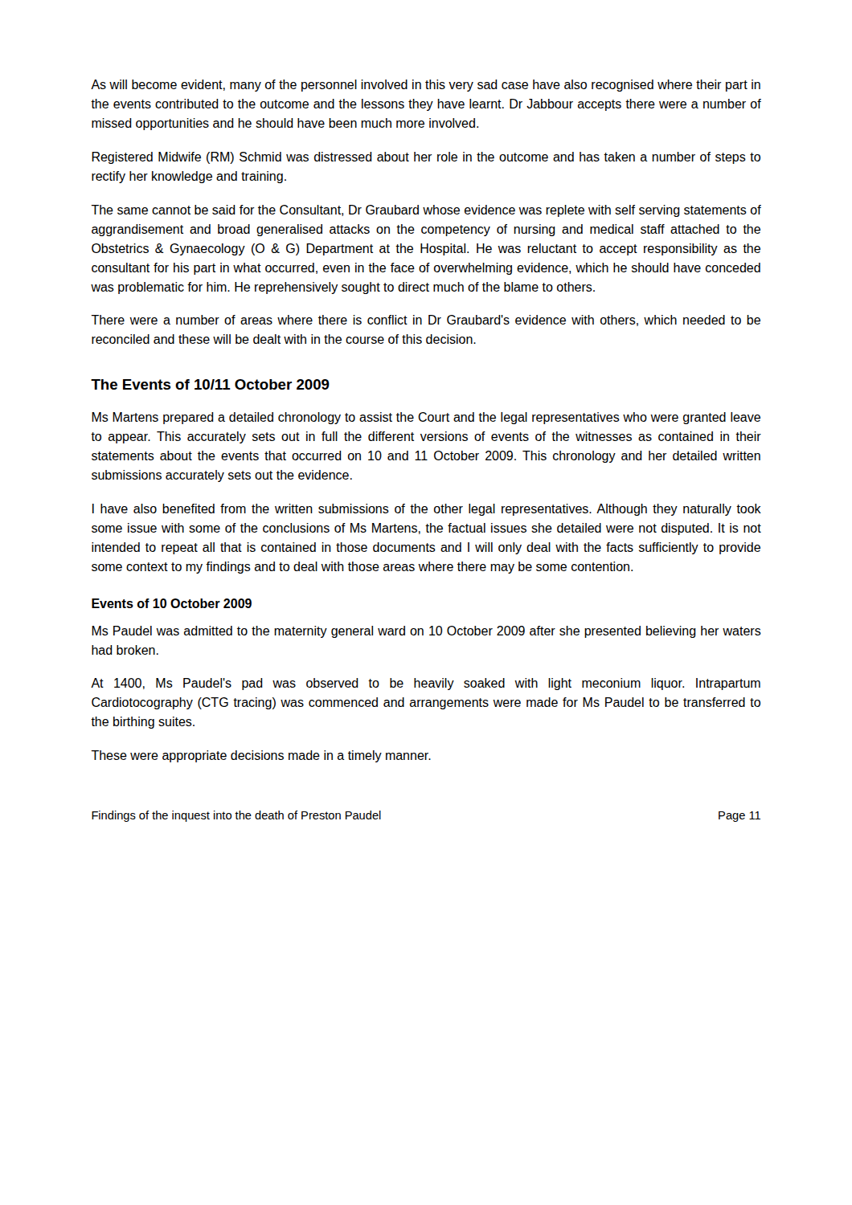As will become evident, many of the personnel involved in this very sad case have also recognised where their part in the events contributed to the outcome and the lessons they have learnt. Dr Jabbour accepts there were a number of missed opportunities and he should have been much more involved.
Registered Midwife (RM) Schmid was distressed about her role in the outcome and has taken a number of steps to rectify her knowledge and training.
The same cannot be said for the Consultant, Dr Graubard whose evidence was replete with self serving statements of aggrandisement and broad generalised attacks on the competency of nursing and medical staff attached to the Obstetrics & Gynaecology (O & G) Department at the Hospital. He was reluctant to accept responsibility as the consultant for his part in what occurred, even in the face of overwhelming evidence, which he should have conceded was problematic for him. He reprehensively sought to direct much of the blame to others.
There were a number of areas where there is conflict in Dr Graubard's evidence with others, which needed to be reconciled and these will be dealt with in the course of this decision.
The Events of 10/11 October 2009
Ms Martens prepared a detailed chronology to assist the Court and the legal representatives who were granted leave to appear. This accurately sets out in full the different versions of events of the witnesses as contained in their statements about the events that occurred on 10 and 11 October 2009. This chronology and her detailed written submissions accurately sets out the evidence.
I have also benefited from the written submissions of the other legal representatives. Although they naturally took some issue with some of the conclusions of Ms Martens, the factual issues she detailed were not disputed. It is not intended to repeat all that is contained in those documents and I will only deal with the facts sufficiently to provide some context to my findings and to deal with those areas where there may be some contention.
Events of 10 October 2009
Ms Paudel was admitted to the maternity general ward on 10 October 2009 after she presented believing her waters had broken.
At 1400, Ms Paudel's pad was observed to be heavily soaked with light meconium liquor. Intrapartum Cardiotocography (CTG tracing) was commenced and arrangements were made for Ms Paudel to be transferred to the birthing suites.
These were appropriate decisions made in a timely manner.
Findings of the inquest into the death of Preston Paudel Page 11